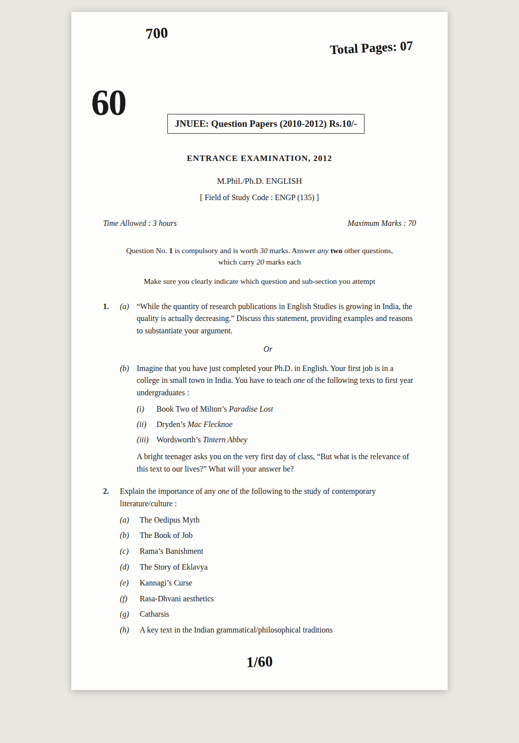700
Total Pages: 07
60
JNUEE: Question Papers (2010-2012) Rs.10/-
ENTRANCE EXAMINATION, 2012
M.Phil./Ph.D. ENGLISH
[ Field of Study Code : ENGP (135) ]
Time Allowed : 3 hours Maximum Marks : 70
Question No. 1 is compulsory and is worth 30 marks. Answer any two other questions,
which carry 20 marks each
Make sure you clearly indicate which question and sub-section you attempt
1.
(a)
“While the quantity of research publications in English Studies is growing in India, the quality is actually decreasing.” Discuss this statement, providing examples and reasons to substantiate your argument.
Or
(b)
Imagine that you have just completed your Ph.D. in English. Your first job is in a college in small town in India. You have to teach one of the following texts to first year undergraduates :
(i) Book Two of Milton’s Paradise Lost
(ii) Dryden’s Mac Flecknoe
(iii) Wordsworth’s Tintern Abbey
A bright teenager asks you on the very first day of class, “But what is the relevance of this text to our lives?” What will your answer be?
2.
Explain the importance of any one of the following to the study of contemporary literature/culture :
(a) The Oedipus Myth
(b) The Book of Job
(c) Rama’s Banishment
(d) The Story of Eklavya
(e) Kannagi’s Curse
(f) Rasa-Dhvani aesthetics
(g) Catharsis
(h) A key text in the Indian grammatical/philosophical traditions
1/60